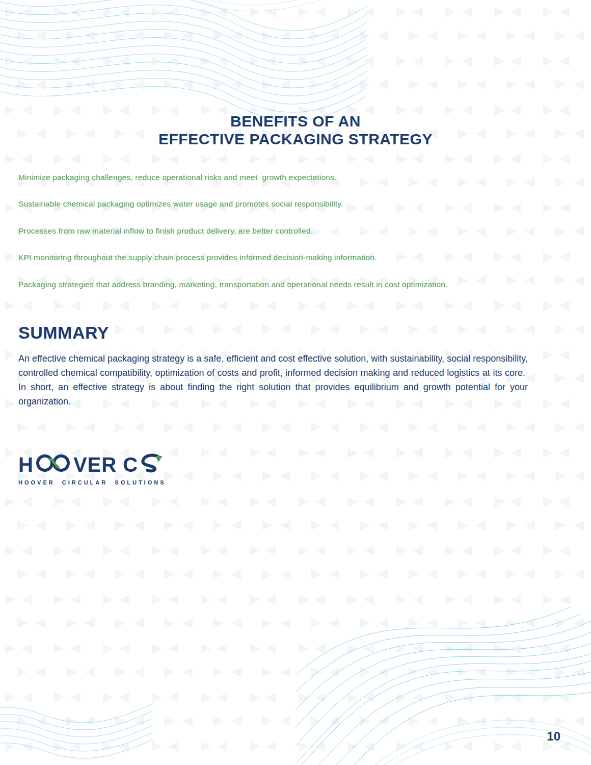BENEFITS OF AN
EFFECTIVE PACKAGING STRATEGY
Minimize packaging challenges, reduce operational risks and meet growth expectations.
Sustainable chemical packaging optimizes water usage and promotes social responsibility.
Processes from raw material inflow to finish product delivery, are better controlled.
KPI monitoring throughout the supply chain process provides informed decision-making information.
Packaging strategies that address branding, marketing, transportation and operational needs result in cost optimization.
SUMMARY
An effective chemical packaging strategy is a safe, efficient and cost effective solution, with sustainability, social responsibility, controlled chemical compatibility, optimization of costs and profit, informed decision making and reduced logistics at its core. In short, an effective strategy is about finding the right solution that provides equilibrium and growth potential for your organization.
H VER C
HOOVER CIRCULAR SOLUTIONS
10